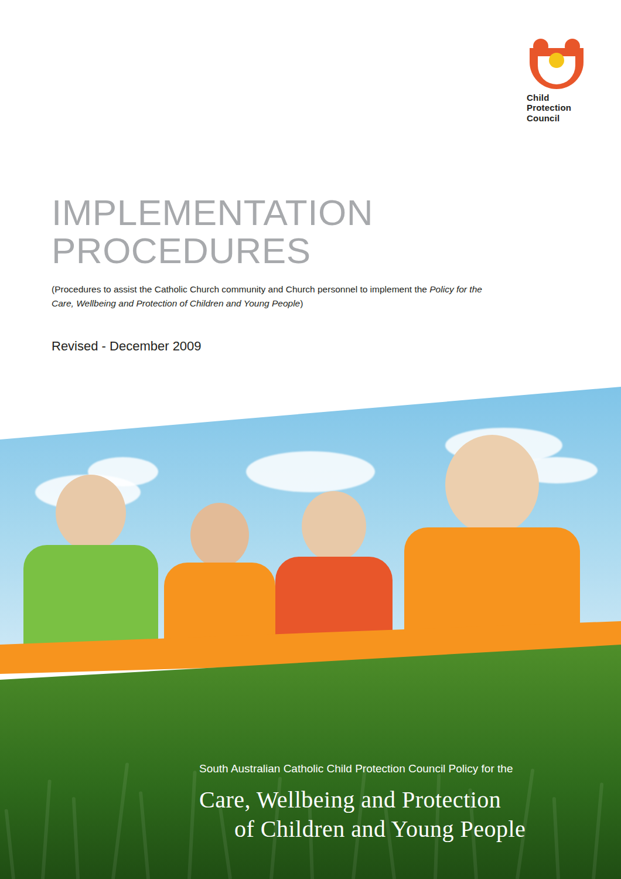Child
Protection
Council
IMPLEMENTATION
PROCEDURES
(Procedures to assist the Catholic Church community and Church personnel to implement the Policy for the Care, Wellbeing and Protection of Children and Young People)
Revised - December 2009
South Australian Catholic Child Protection Council Policy for the
Care, Wellbeing and Protection of Children and Young People